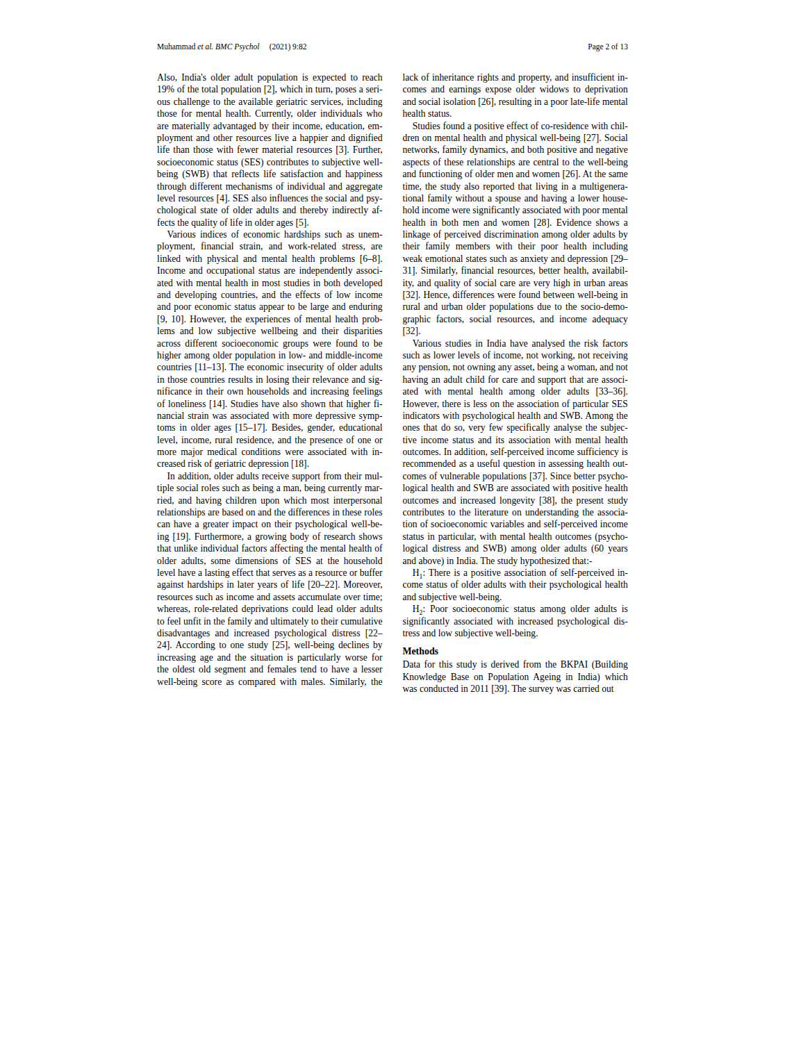Muhammad et al. BMC Psychol (2021) 9:82
Page 2 of 13
Also, India's older adult population is expected to reach 19% of the total population [2], which in turn, poses a serious challenge to the available geriatric services, including those for mental health. Currently, older individuals who are materially advantaged by their income, education, employment and other resources live a happier and dignified life than those with fewer material resources [3]. Further, socioeconomic status (SES) contributes to subjective well-being (SWB) that reflects life satisfaction and happiness through different mechanisms of individual and aggregate level resources [4]. SES also influences the social and psychological state of older adults and thereby indirectly affects the quality of life in older ages [5].
Various indices of economic hardships such as unemployment, financial strain, and work-related stress, are linked with physical and mental health problems [6–8]. Income and occupational status are independently associated with mental health in most studies in both developed and developing countries, and the effects of low income and poor economic status appear to be large and enduring [9, 10]. However, the experiences of mental health problems and low subjective wellbeing and their disparities across different socioeconomic groups were found to be higher among older population in low- and middle-income countries [11–13]. The economic insecurity of older adults in those countries results in losing their relevance and significance in their own households and increasing feelings of loneliness [14]. Studies have also shown that higher financial strain was associated with more depressive symptoms in older ages [15–17]. Besides, gender, educational level, income, rural residence, and the presence of one or more major medical conditions were associated with increased risk of geriatric depression [18].
In addition, older adults receive support from their multiple social roles such as being a man, being currently married, and having children upon which most interpersonal relationships are based on and the differences in these roles can have a greater impact on their psychological well-being [19]. Furthermore, a growing body of research shows that unlike individual factors affecting the mental health of older adults, some dimensions of SES at the household level have a lasting effect that serves as a resource or buffer against hardships in later years of life [20–22]. Moreover, resources such as income and assets accumulate over time; whereas, role-related deprivations could lead older adults to feel unfit in the family and ultimately to their cumulative disadvantages and increased psychological distress [22–24]. According to one study [25], well-being declines by increasing age and the situation is particularly worse for the oldest old segment and females tend to have a lesser well-being score as compared with males. Similarly, the lack of inheritance rights and property, and insufficient incomes and earnings expose older widows to deprivation and social isolation [26], resulting in a poor late-life mental health status.
Studies found a positive effect of co-residence with children on mental health and physical well-being [27]. Social networks, family dynamics, and both positive and negative aspects of these relationships are central to the well-being and functioning of older men and women [26]. At the same time, the study also reported that living in a multigenerational family without a spouse and having a lower household income were significantly associated with poor mental health in both men and women [28]. Evidence shows a linkage of perceived discrimination among older adults by their family members with their poor health including weak emotional states such as anxiety and depression [29–31]. Similarly, financial resources, better health, availability, and quality of social care are very high in urban areas [32]. Hence, differences were found between well-being in rural and urban older populations due to the socio-demographic factors, social resources, and income adequacy [32].
Various studies in India have analysed the risk factors such as lower levels of income, not working, not receiving any pension, not owning any asset, being a woman, and not having an adult child for care and support that are associated with mental health among older adults [33–36]. However, there is less on the association of particular SES indicators with psychological health and SWB. Among the ones that do so, very few specifically analyse the subjective income status and its association with mental health outcomes. In addition, self-perceived income sufficiency is recommended as a useful question in assessing health outcomes of vulnerable populations [37]. Since better psychological health and SWB are associated with positive health outcomes and increased longevity [38], the present study contributes to the literature on understanding the association of socioeconomic variables and self-perceived income status in particular, with mental health outcomes (psychological distress and SWB) among older adults (60 years and above) in India. The study hypothesized that:-
H1: There is a positive association of self-perceived income status of older adults with their psychological health and subjective well-being.
H2: Poor socioeconomic status among older adults is significantly associated with increased psychological distress and low subjective well-being.
Methods
Data for this study is derived from the BKPAI (Building Knowledge Base on Population Ageing in India) which was conducted in 2011 [39]. The survey was carried out